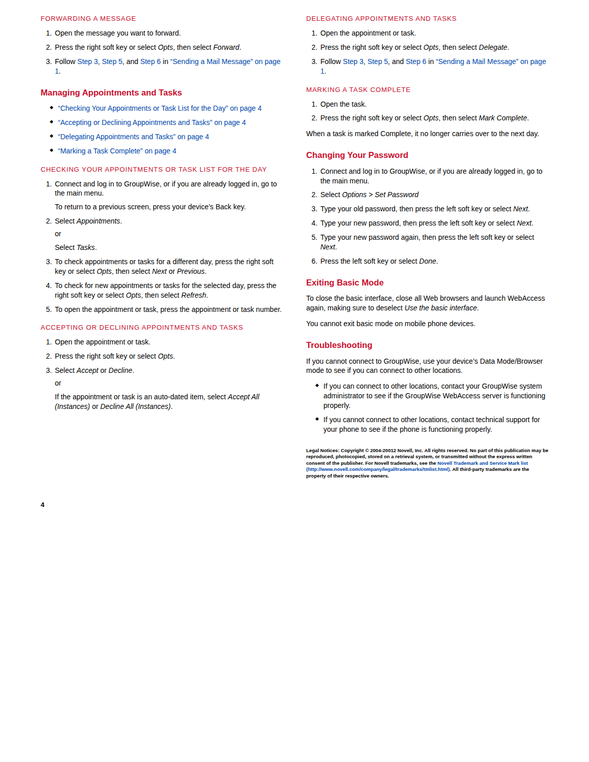Forwarding a Message
Open the message you want to forward.
Press the right soft key or select Opts, then select Forward.
Follow Step 3, Step 5, and Step 6 in “Sending a Mail Message” on page 1.
Managing Appointments and Tasks
“Checking Your Appointments or Task List for the Day” on page 4
“Accepting or Declining Appointments and Tasks” on page 4
“Delegating Appointments and Tasks” on page 4
“Marking a Task Complete” on page 4
Checking Your Appointments or Task List for the Day
Connect and log in to GroupWise, or if you are already logged in, go to the main menu.
To return to a previous screen, press your device’s Back key.
Select Appointments.
or
Select Tasks.
To check appointments or tasks for a different day, press the right soft key or select Opts, then select Next or Previous.
To check for new appointments or tasks for the selected day, press the right soft key or select Opts, then select Refresh.
To open the appointment or task, press the appointment or task number.
Accepting or Declining Appointments and Tasks
Open the appointment or task.
Press the right soft key or select Opts.
Select Accept or Decline.
or
If the appointment or task is an auto-dated item, select Accept All (Instances) or Decline All (Instances).
Delegating Appointments and Tasks
Open the appointment or task.
Press the right soft key or select Opts, then select Delegate.
Follow Step 3, Step 5, and Step 6 in “Sending a Mail Message” on page 1.
Marking a Task Complete
Open the task.
Press the right soft key or select Opts, then select Mark Complete.
When a task is marked Complete, it no longer carries over to the next day.
Changing Your Password
Connect and log in to GroupWise, or if you are already logged in, go to the main menu.
Select Options > Set Password
Type your old password, then press the left soft key or select Next.
Type your new password, then press the left soft key or select Next.
Type your new password again, then press the left soft key or select Next.
Press the left soft key or select Done.
Exiting Basic Mode
To close the basic interface, close all Web browsers and launch WebAccess again, making sure to deselect Use the basic interface.
You cannot exit basic mode on mobile phone devices.
Troubleshooting
If you cannot connect to GroupWise, use your device’s Data Mode/Browser mode to see if you can connect to other locations.
If you can connect to other locations, contact your GroupWise system administrator to see if the GroupWise WebAccess server is functioning properly.
If you cannot connect to other locations, contact technical support for your phone to see if the phone is functioning properly.
Legal Notices: Copyright © 2004-20012 Novell, Inc. All rights reserved. No part of this publication may be reproduced, photocopied, stored on a retrieval system, or transmitted without the express written consent of the publisher. For Novell trademarks, see the Novell Trademark and Service Mark list (http://www.novell.com/company/legal/trademarks/tmlist.html). All third-party trademarks are the property of their respective owners.
4